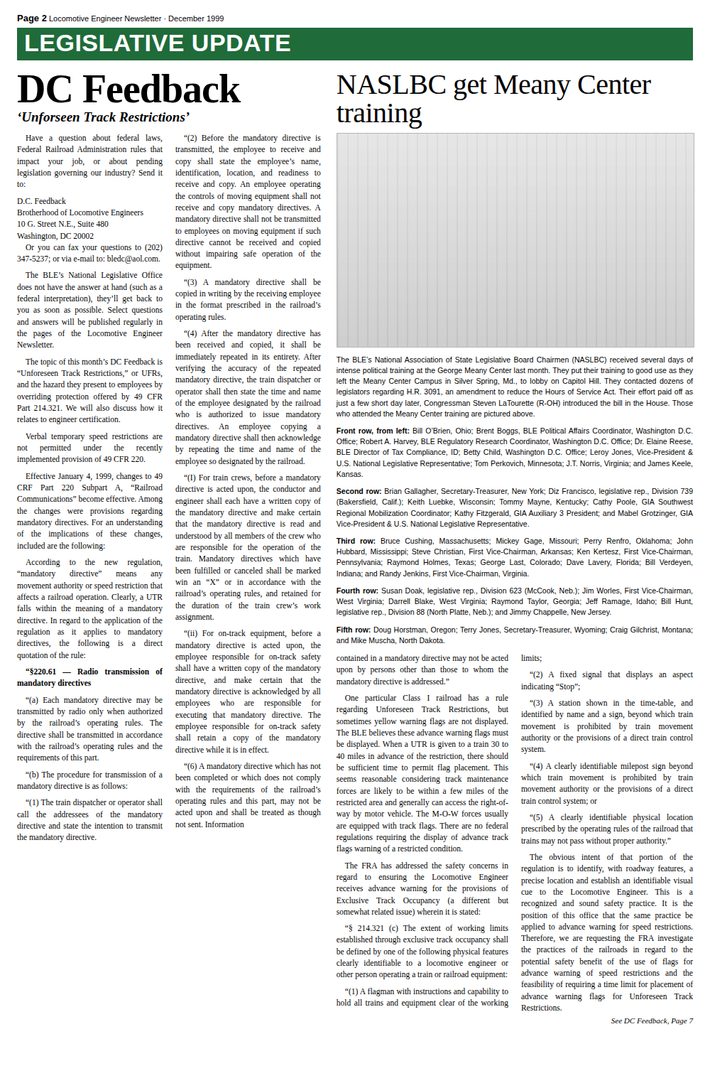Page 2 Locomotive Engineer Newsletter · December 1999
LEGISLATIVE UPDATE
DC Feedback
‘Unforseen Track Restrictions’
Have a question about federal laws, Federal Railroad Administration rules that impact your job, or about pending legislation governing our industry? Send it to:
D.C. Feedback
Brotherhood of Locomotive Engineers
10 G. Street N.E., Suite 480
Washington, DC 20002
Or you can fax your questions to (202) 347-5237; or via e-mail to: bledc@aol.com.
The BLE’s National Legislative Office does not have the answer at hand (such as a federal interpretation), they’ll get back to you as soon as possible. Select questions and answers will be published regularly in the pages of the Locomotive Engineer Newsletter.
The topic of this month’s DC Feedback is “Unforeseen Track Restrictions,” or UFRs, and the hazard they present to employees by overriding protection offered by 49 CFR Part 214.321. We will also discuss how it relates to engineer certification.
Verbal temporary speed restrictions are not permitted under the recently implemented provision of 49 CFR 220.
Effective January 4, 1999, changes to 49 CRF Part 220 Subpart A, “Railroad Communications” become effective. Among the changes were provisions regarding mandatory directives. For an understanding of the implications of these changes, included are the following:
According to the new regulation, “mandatory directive” means any movement authority or speed restriction that affects a railroad operation. Clearly, a UTR falls within the meaning of a mandatory directive. In regard to the application of the regulation as it applies to mandatory directives, the following is a direct quotation of the rule:
“§220.61 — Radio transmission of mandatory directives
“(a) Each mandatory directive may be transmitted by radio only when authorized by the railroad’s operating rules. The directive shall be transmitted in accordance with the railroad’s operating rules and the requirements of this part.
“(b) The procedure for transmission of a mandatory directive is as follows:
“(1) The train dispatcher or operator shall call the addressees of the mandatory directive and state the intention to transmit the mandatory directive.
“(2) Before the mandatory directive is transmitted, the employee to receive and copy shall state the employee’s name, identification, location, and readiness to receive and copy. An employee operating the controls of moving equipment shall not receive and copy mandatory directives. A mandatory directive shall not be transmitted to employees on moving equipment if such directive cannot be received and copied without impairing safe operation of the equipment.
“(3) A mandatory directive shall be copied in writing by the receiving employee in the format prescribed in the railroad’s operating rules.
“(4) After the mandatory directive has been received and copied, it shall be immediately repeated in its entirety. After verifying the accuracy of the repeated mandatory directive, the train dispatcher or operator shall then state the time and name of the employee designated by the railroad who is authorized to issue mandatory directives. An employee copying a mandatory directive shall then acknowledge by repeating the time and name of the employee so designated by the railroad.
“(I) For train crews, before a mandatory directive is acted upon, the conductor and engineer shall each have a written copy of the mandatory directive and make certain that the mandatory directive is read and understood by all members of the crew who are responsible for the operation of the train. Mandatory directives which have been fulfilled or canceled shall be marked win an “X” or in accordance with the railroad’s operating rules, and retained for the duration of the train crew’s work assignment.
“(ii) For on-track equipment, before a mandatory directive is acted upon, the employee responsible for on-track safety shall have a written copy of the mandatory directive, and make certain that the mandatory directive is acknowledged by all employees who are responsible for executing that mandatory directive. The employee responsible for on-track safety shall retain a copy of the mandatory directive while it is in effect.
“(6) A mandatory directive which has not been completed or which does not comply with the requirements of the railroad’s operating rules and this part, may not be acted upon and shall be treated as though not sent. Information
NASLBC get Meany Center training
The BLE’s National Association of State Legislative Board Chairmen (NASLBC) received several days of intense political training at the George Meany Center last month. They put their training to good use as they left the Meany Center Campus in Silver Spring, Md., to lobby on Capitol Hill. They contacted dozens of legislators regarding H.R. 3091, an amendment to reduce the Hours of Service Act. Their effort paid off as just a few short day later, Congressman Steven LaTourette (R-OH) introduced the bill in the House. Those who attended the Meany Center training are pictured above.
Front row, from left: Bill O’Brien, Ohio; Brent Boggs, BLE Political Affairs Coordinator, Washington D.C. Office; Robert A. Harvey, BLE Regulatory Research Coordinator, Washington D.C. Office; Dr. Elaine Reese, BLE Director of Tax Compliance, ID; Betty Child, Washington D.C. Office; Leroy Jones, Vice-President & U.S. National Legislative Representative; Tom Perkovich, Minnesota; J.T. Norris, Virginia; and James Keele, Kansas.
Second row: Brian Gallagher, Secretary-Treasurer, New York; Diz Francisco, legislative rep., Division 739 (Bakersfield, Calif.); Keith Luebke, Wisconsin; Tommy Mayne, Kentucky; Cathy Poole, GIA Southwest Regional Mobilization Coordinator; Kathy Fitzgerald, GIA Auxiliary 3 President; and Mabel Grotzinger, GIA Vice-President & U.S. National Legislative Representative.
Third row: Bruce Cushing, Massachusetts; Mickey Gage, Missouri; Perry Renfro, Oklahoma; John Hubbard, Mississippi; Steve Christian, First Vice-Chairman, Arkansas; Ken Kertesz, First Vice-Chairman, Pennsylvania; Raymond Holmes, Texas; George Last, Colorado; Dave Lavery, Florida; Bill Verdeyen, Indiana; and Randy Jenkins, First Vice-Chairman, Virginia.
Fourth row: Susan Doak, legislative rep., Division 623 (McCook, Neb.); Jim Worles, First Vice-Chairman, West Virginia; Darrell Blake, West Virginia; Raymond Taylor, Georgia; Jeff Ramage, Idaho; Bill Hunt, legislative rep., Division 88 (North Platte, Neb.); and Jimmy Chappelle, New Jersey.
Fifth row: Doug Horstman, Oregon; Terry Jones, Secretary-Treasurer, Wyoming; Craig Gilchrist, Montana; and Mike Muscha, North Dakota.
contained in a mandatory directive may not be acted upon by persons other than those to whom the mandatory directive is addressed.”
One particular Class I railroad has a rule regarding Unforeseen Track Restrictions, but sometimes yellow warning flags are not displayed. The BLE believes these advance warning flags must be displayed. When a UTR is given to a train 30 to 40 miles in advance of the restriction, there should be sufficient time to permit flag placement. This seems reasonable considering track maintenance forces are likely to be within a few miles of the restricted area and generally can access the right-of-way by motor vehicle. The M-O-W forces usually are equipped with track flags. There are no federal regulations requiring the display of advance track flags warning of a restricted condition.
The FRA has addressed the safety concerns in regard to ensuring the Locomotive Engineer receives advance warning for the provisions of Exclusive Track Occupancy (a different but somewhat related issue) wherein it is stated:
“§ 214.321 (c) The extent of working limits established through exclusive track occupancy shall be defined by one of the following physical features clearly identifiable to a locomotive engineer or other person operating a train or railroad equipment:
“(1) A flagman with instructions and capability to hold all trains and equipment clear of the working limits;
“(2) A fixed signal that displays an aspect indicating “Stop”;
“(3) A station shown in the time-table, and identified by name and a sign, beyond which train movement is prohibited by train movement authority or the provisions of a direct train control system.
“(4) A clearly identifiable milepost sign beyond which train movement is prohibited by train movement authority or the provisions of a direct train control system; or
“(5) A clearly identifiable physical location prescribed by the operating rules of the railroad that trains may not pass without proper authority.”
The obvious intent of that portion of the regulation is to identify, with roadway features, a precise location and establish an identifiable visual cue to the Locomotive Engineer. This is a recognized and sound safety practice. It is the position of this office that the same practice be applied to advance warning for speed restrictions. Therefore, we are requesting the FRA investigate the practices of the railroads in regard to the potential safety benefit of the use of flags for advance warning of speed restrictions and the feasibility of requiring a time limit for placement of advance warning flags for Unforeseen Track Restrictions.
See DC Feedback, Page 7